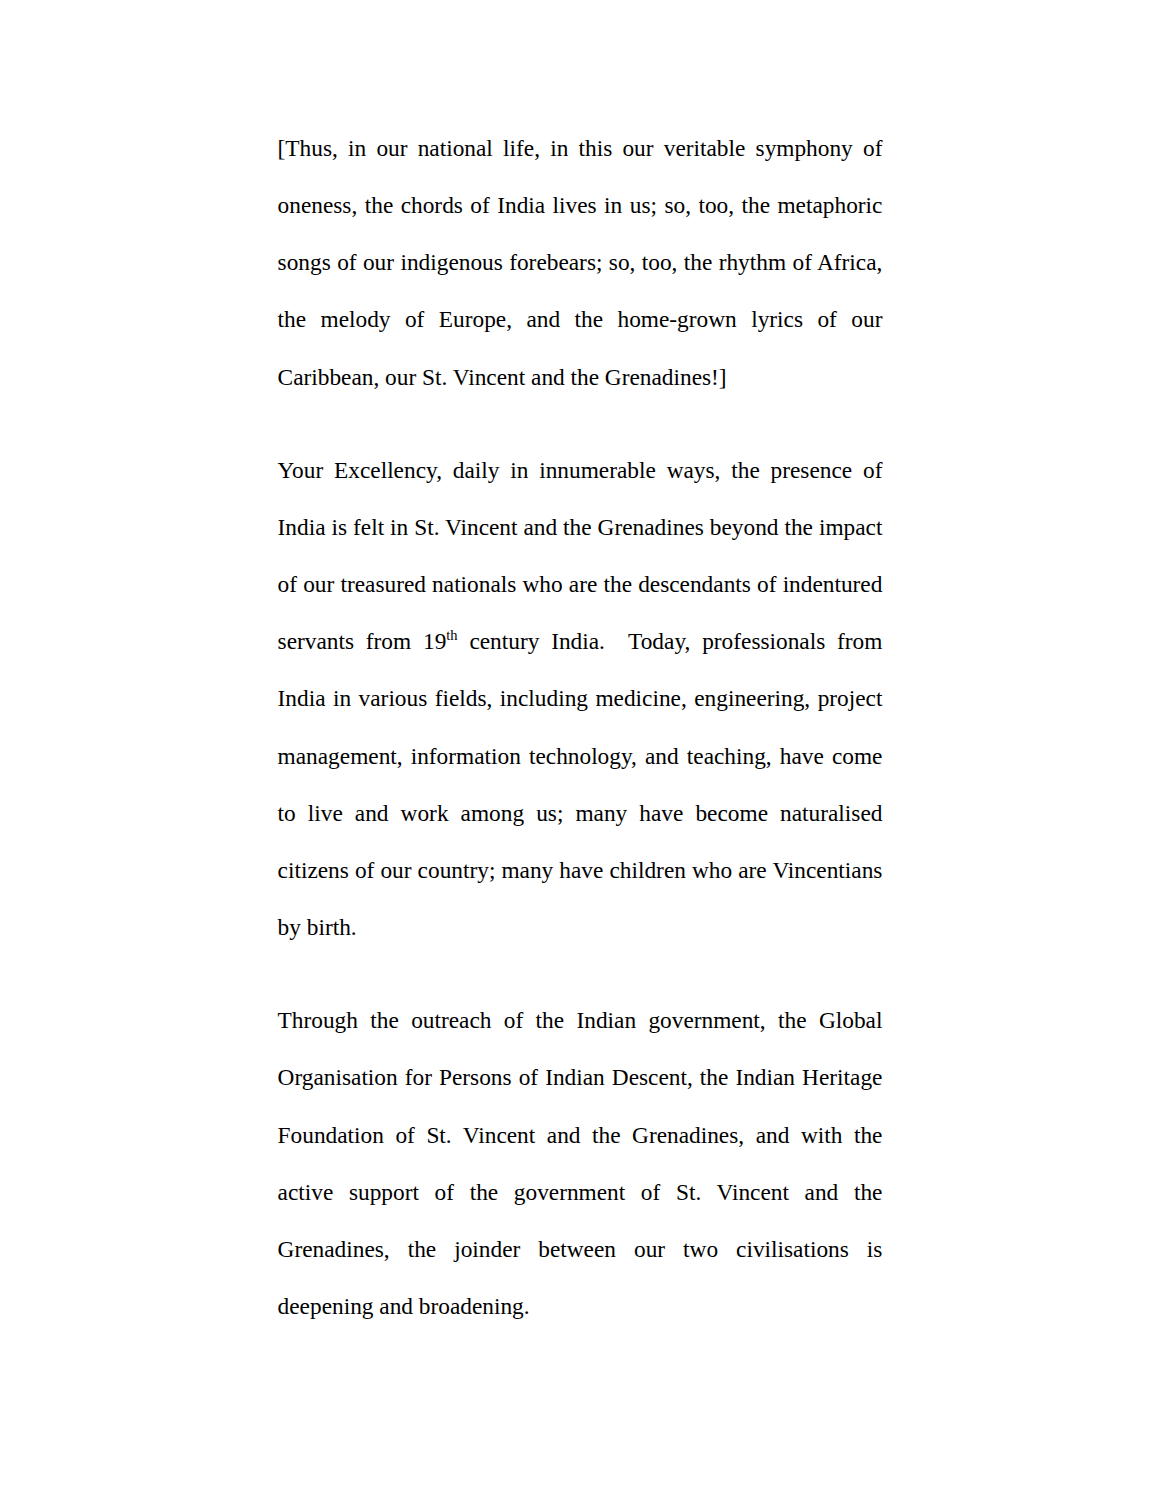[Thus, in our national life, in this our veritable symphony of oneness, the chords of India lives in us; so, too, the metaphoric songs of our indigenous forebears; so, too, the rhythm of Africa, the melody of Europe, and the home-grown lyrics of our Caribbean, our St. Vincent and the Grenadines!]
Your Excellency, daily in innumerable ways, the presence of India is felt in St. Vincent and the Grenadines beyond the impact of our treasured nationals who are the descendants of indentured servants from 19th century India. Today, professionals from India in various fields, including medicine, engineering, project management, information technology, and teaching, have come to live and work among us; many have become naturalised citizens of our country; many have children who are Vincentians by birth.
Through the outreach of the Indian government, the Global Organisation for Persons of Indian Descent, the Indian Heritage Foundation of St. Vincent and the Grenadines, and with the active support of the government of St. Vincent and the Grenadines, the joinder between our two civilisations is deepening and broadening.